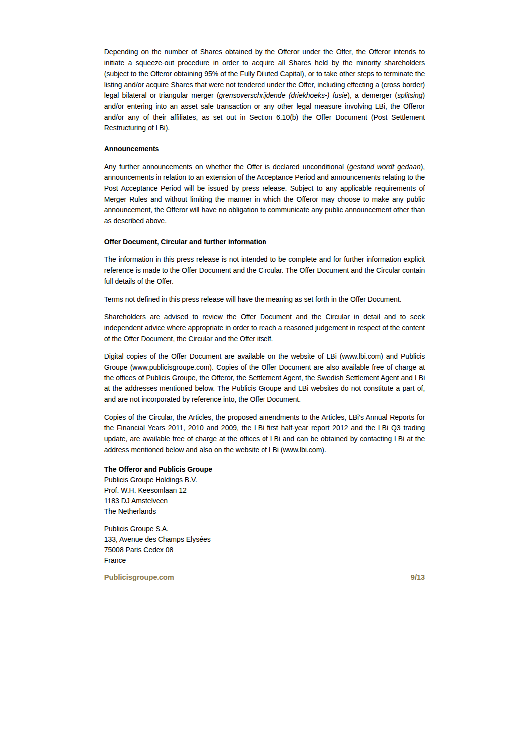Depending on the number of Shares obtained by the Offeror under the Offer, the Offeror intends to initiate a squeeze-out procedure in order to acquire all Shares held by the minority shareholders (subject to the Offeror obtaining 95% of the Fully Diluted Capital), or to take other steps to terminate the listing and/or acquire Shares that were not tendered under the Offer, including effecting a (cross border) legal bilateral or triangular merger (grensoverschrijdende (driekhoeks-) fusie), a demerger (splitsing) and/or entering into an asset sale transaction or any other legal measure involving LBi, the Offeror and/or any of their affiliates, as set out in Section 6.10(b) the Offer Document (Post Settlement Restructuring of LBi).
Announcements
Any further announcements on whether the Offer is declared unconditional (gestand wordt gedaan), announcements in relation to an extension of the Acceptance Period and announcements relating to the Post Acceptance Period will be issued by press release. Subject to any applicable requirements of Merger Rules and without limiting the manner in which the Offeror may choose to make any public announcement, the Offeror will have no obligation to communicate any public announcement other than as described above.
Offer Document, Circular and further information
The information in this press release is not intended to be complete and for further information explicit reference is made to the Offer Document and the Circular. The Offer Document and the Circular contain full details of the Offer.
Terms not defined in this press release will have the meaning as set forth in the Offer Document.
Shareholders are advised to review the Offer Document and the Circular in detail and to seek independent advice where appropriate in order to reach a reasoned judgement in respect of the content of the Offer Document, the Circular and the Offer itself.
Digital copies of the Offer Document are available on the website of LBi (www.lbi.com) and Publicis Groupe (www.publicisgroupe.com). Copies of the Offer Document are also available free of charge at the offices of Publicis Groupe, the Offeror, the Settlement Agent, the Swedish Settlement Agent and LBi at the addresses mentioned below. The Publicis Groupe and LBi websites do not constitute a part of, and are not incorporated by reference into, the Offer Document.
Copies of the Circular, the Articles, the proposed amendments to the Articles, LBi's Annual Reports for the Financial Years 2011, 2010 and 2009, the LBi first half-year report 2012 and the LBi Q3 trading update, are available free of charge at the offices of LBi and can be obtained by contacting LBi at the address mentioned below and also on the website of LBi (www.lbi.com).
The Offeror and Publicis Groupe
Publicis Groupe Holdings B.V.
Prof. W.H. Keesomlaan 12
1183 DJ Amstelveen
The Netherlands
Publicis Groupe S.A.
133, Avenue des Champs Elysées
75008 Paris Cedex 08
France
Publicisgroupe.com
9/13